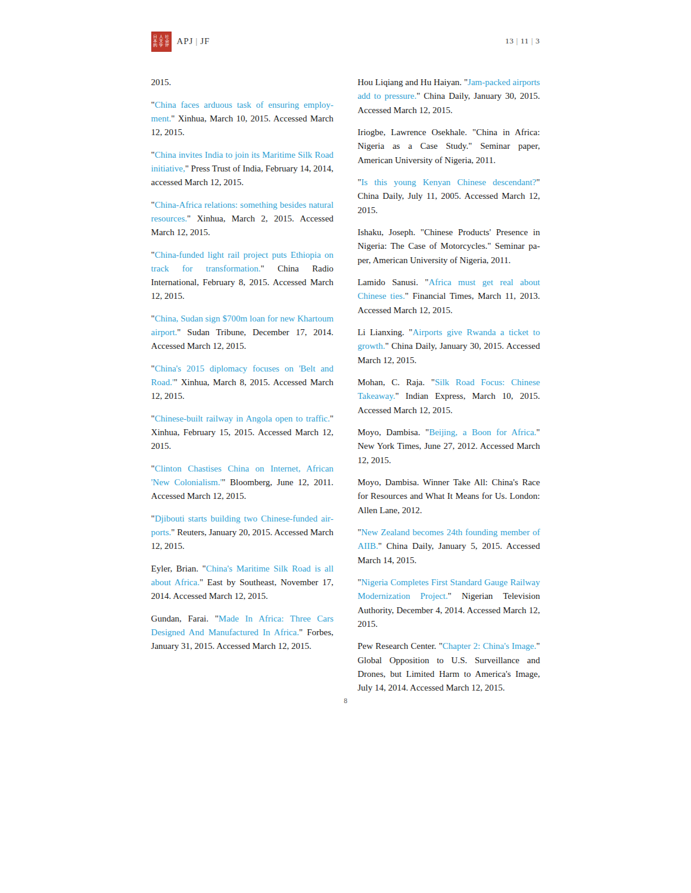日人社 本文会 的学评
APJ|JF
13|11|3
2015.
"China faces arduous task of ensuring employment." Xinhua, March 10, 2015. Accessed March 12, 2015.
"China invites India to join its Maritime Silk Road initiative," Press Trust of India, February 14, 2014, accessed March 12, 2015.
"China-Africa relations: something besides natural resources." Xinhua, March 2, 2015. Accessed March 12, 2015.
"China-funded light rail project puts Ethiopia on track for transformation." China Radio International, February 8, 2015. Accessed March 12, 2015.
"China, Sudan sign $700m loan for new Khartoum airport." Sudan Tribune, December 17, 2014. Accessed March 12, 2015.
"China's 2015 diplomacy focuses on 'Belt and Road.'" Xinhua, March 8, 2015. Accessed March 12, 2015.
"Chinese-built railway in Angola open to traffic." Xinhua, February 15, 2015. Accessed March 12, 2015.
"Clinton Chastises China on Internet, African 'New Colonialism.'" Bloomberg, June 12, 2011. Accessed March 12, 2015.
"Djibouti starts building two Chinese-funded airports." Reuters, January 20, 2015. Accessed March 12, 2015.
Eyler, Brian. "China's Maritime Silk Road is all about Africa." East by Southeast, November 17, 2014. Accessed March 12, 2015.
Gundan, Farai. "Made In Africa: Three Cars Designed And Manufactured In Africa." Forbes, January 31, 2015. Accessed March 12, 2015.
Hou Liqiang and Hu Haiyan. "Jam-packed airports add to pressure." China Daily, January 30, 2015. Accessed March 12, 2015.
Iriogbe, Lawrence Osekhale. "China in Africa: Nigeria as a Case Study." Seminar paper, American University of Nigeria, 2011.
"Is this young Kenyan Chinese descendant?" China Daily, July 11, 2005. Accessed March 12, 2015.
Ishaku, Joseph. "Chinese Products' Presence in Nigeria: The Case of Motorcycles." Seminar paper, American University of Nigeria, 2011.
Lamido Sanusi. "Africa must get real about Chinese ties." Financial Times, March 11, 2013. Accessed March 12, 2015.
Li Lianxing. "Airports give Rwanda a ticket to growth." China Daily, January 30, 2015. Accessed March 12, 2015.
Mohan, C. Raja. "Silk Road Focus: Chinese Takeaway." Indian Express, March 10, 2015. Accessed March 12, 2015.
Moyo, Dambisa. "Beijing, a Boon for Africa." New York Times, June 27, 2012. Accessed March 12, 2015.
Moyo, Dambisa. Winner Take All: China's Race for Resources and What It Means for Us. London: Allen Lane, 2012.
"New Zealand becomes 24th founding member of AIIB." China Daily, January 5, 2015. Accessed March 14, 2015.
"Nigeria Completes First Standard Gauge Railway Modernization Project." Nigerian Television Authority, December 4, 2014. Accessed March 12, 2015.
Pew Research Center. "Chapter 2: China's Image." Global Opposition to U.S. Surveillance and Drones, but Limited Harm to America's Image, July 14, 2014. Accessed March 12, 2015.
8